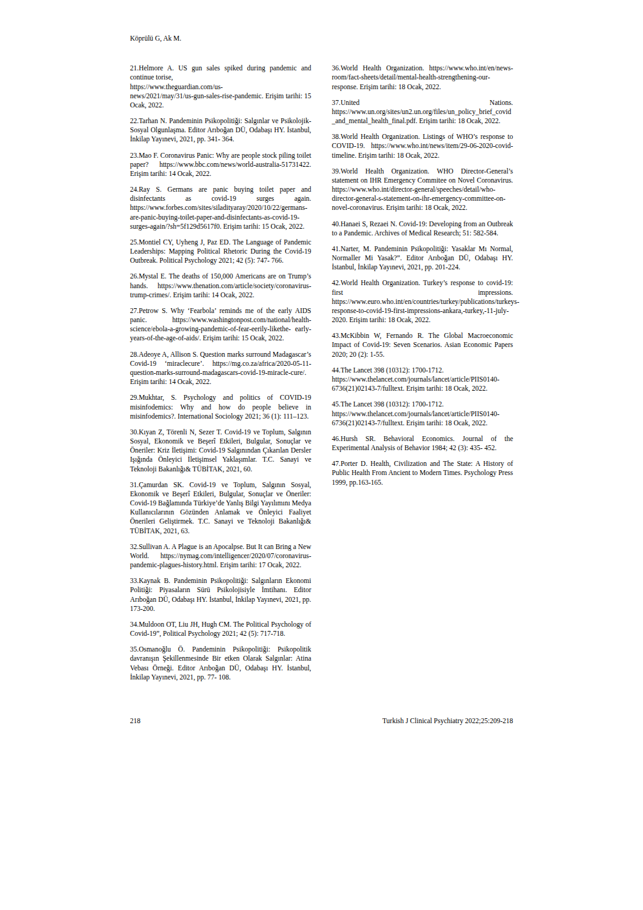Köprülü G, Ak M.
21.Helmore A. US gun sales spiked during pandemic and continue torise, https://www.theguardian.com/us-news/2021/may/31/us-gun-sales-rise-pandemic. Erişim tarihi: 15 Ocak, 2022.
22.Tarhan N. Pandeminin Psikopolitiği: Salgınlar ve Psikolojik-Sosyal Olgunlaşma. Editor Arıboğan DÜ, Odabaşı HY. İstanbul, İnkilap Yayınevi, 2021, pp. 341- 364.
23.Mao F. Coronavirus Panic: Why are people stock piling toilet paper? https://www.bbc.com/news/world-australia-51731422. Erişim tarihi: 14 Ocak, 2022.
24.Ray S. Germans are panic buying toilet paper and disinfectants as covid-19 surges again. https://www.forbes.com/sites/siladityaray/2020/10/22/germans-are-panic-buying-toilet-paper-and-disinfectants-as-covid-19-surges-again/?sh=5f129d5617f0. Erişim tarihi: 15 Ocak, 2022.
25.Montiel CY, Uyheng J, Paz ED. The Language of Pandemic Leaderships: Mapping Political Rhetoric During the Covid-19 Outbreak. Political Psychology 2021; 42 (5): 747- 766.
26.Mystal E. The deaths of 150,000 Americans are on Trump’s hands. https://www.thenation.com/article/society/coronavirus-trump-crimes/. Erişim tarihi: 14 Ocak, 2022.
27.Petrow S. Why ‘Fearbola’ reminds me of the early AIDS panic. https://www.washingtonpost.com/national/health-science/ebola-a-growing-pandemic-of-fear-eerily-likethe- early-years-of-the-age-of-aids/. Erişim tarihi: 15 Ocak, 2022.
28.Adeoye A, Allison S. Question marks surround Madagascar’s Covid-19 ‘miraclecure’. https://mg.co.za/africa/2020-05-11-question-marks-surround-madagascars-covid-19-miracle-cure/. Erişim tarihi: 14 Ocak, 2022.
29.Mukhtar, S. Psychology and politics of COVID-19 misinfodemics: Why and how do people believe in misinfodemics?. International Sociology 2021; 36 (1): 111–123.
30.Kıyan Z, Törenli N, Sezer T. Covid-19 ve Toplum, Salgının Sosyal, Ekonomik ve Beşerî Etkileri, Bulgular, Sonuçlar ve Öneriler: Kriz İletişimi: Covid-19 Salgınından Çıkarılan Dersler Işığında Önleyici İletişimsel Yaklaşımlar. T.C. Sanayi ve Teknoloji Bakanlığı& TÜBİTAK, 2021, 60.
31.Çamurdan SK. Covid-19 ve Toplum, Salgının Sosyal, Ekonomik ve Beşerî Etkileri, Bulgular, Sonuçlar ve Öneriler: Covid-19 Bağlamında Türkiye’de Yanlış Bilgi Yayılımını Medya Kullanıcılarının Gözünden Anlamak ve Önleyici Faaliyet Önerileri Geliştirmek. T.C. Sanayi ve Teknoloji Bakanlığı& TÜBİTAK, 2021, 63.
32.Sullivan A. A Plague is an Apocalpse. But It can Bring a New World. https://nymag.com/intelligencer/2020/07/coronavirus-pandemic-plagues-history.html. Erişim tarihi: 17 Ocak, 2022.
33.Kaynak B. Pandeminin Psikopolitiği: Salgınların Ekonomi Politiği: Piyasaların Sürü Psikolojisiyle İmtihanı. Editor Arıboğan DÜ, Odabaşı HY. İstanbul, İnkilap Yayınevi, 2021, pp. 173-200.
34.Muldoon OT, Liu JH, Hugh CM. The Political Psychology of Covid-19”, Political Psychology 2021; 42 (5): 717-718.
35.Osmanoğlu Ö. Pandeminin Psikopolitiği: Psikopolitik davranışın Şekillenmesinde Bir etken Olarak Salgınlar: Atina Vebası Örneği. Editor Arıboğan DÜ, Odabaşı HY. İstanbul, İnkilap Yayınevi, 2021, pp. 77- 108.
36.World Health Organization. https://www.who.int/en/news-room/fact-sheets/detail/mental-health-strengthening-our-response. Erişim tarihi: 18 Ocak, 2022.
37.United Nations.
https://www.un.org/sites/un2.un.org/files/un_policy_brief_covid _and_mental_health_final.pdf. Erişim tarihi: 18 Ocak, 2022.
38.World Health Organization. Listings of WHO’s response to COVID-19. https://www.who.int/news/item/29-06-2020-covid-timeline. Erişim tarihi: 18 Ocak, 2022.
39.World Health Organization. WHO Director-General’s statement on IHR Emergency Commitee on Novel Coronavirus. https://www.who.int/director-general/speeches/detail/who-director-general-s-statement-on-ihr-emergency-committee-on-novel-coronavirus. Erişim tarihi: 18 Ocak, 2022.
40.Hanaei S, Rezaei N. Covid-19: Developing from an Outbreak to a Pandemic. Archives of Medical Research; 51: 582-584.
41.Narter, M. Pandeminin Psikopolitiği: Yasaklar Mı Normal, Normaller Mi Yasak?”. Editor Arıboğan DÜ, Odabaşı HY. İstanbul, İnkilap Yayınevi, 2021, pp. 201-224.
42.World Health Organization. Turkey’s response to covid-19: first impressions.
https://www.euro.who.int/en/countries/turkey/publications/turkeys-response-to-covid-19-first-impressions-ankara,-turkey,-11-july-2020. Erişim tarihi: 18 Ocak, 2022.
43.McKibbin W, Fernando R. The Global Macroeconomic Impact of Covid-19: Seven Scenarios. Asian Economic Papers 2020; 20 (2): 1-55.
44.The Lancet 398 (10312): 1700-1712.
https://www.thelancet.com/journals/lancet/article/PIIS0140-6736(21)02143-7/fulltext. Erişim tarihi: 18 Ocak, 2022.
45.The Lancet 398 (10312): 1700-1712.
https://www.thelancet.com/journals/lancet/article/PIIS0140-6736(21)02143-7/fulltext. Erişim tarihi: 18 Ocak, 2022.
46.Hursh SR. Behavioral Economics. Journal of the Experimental Analysis of Behavior 1984; 42 (3): 435- 452.
47.Porter D. Health, Civilization and The State: A History of Public Health From Ancient to Modern Times. Psychology Press 1999, pp.163-165.
218
Turkish J Clinical Psychiatry 2022;25:209-218